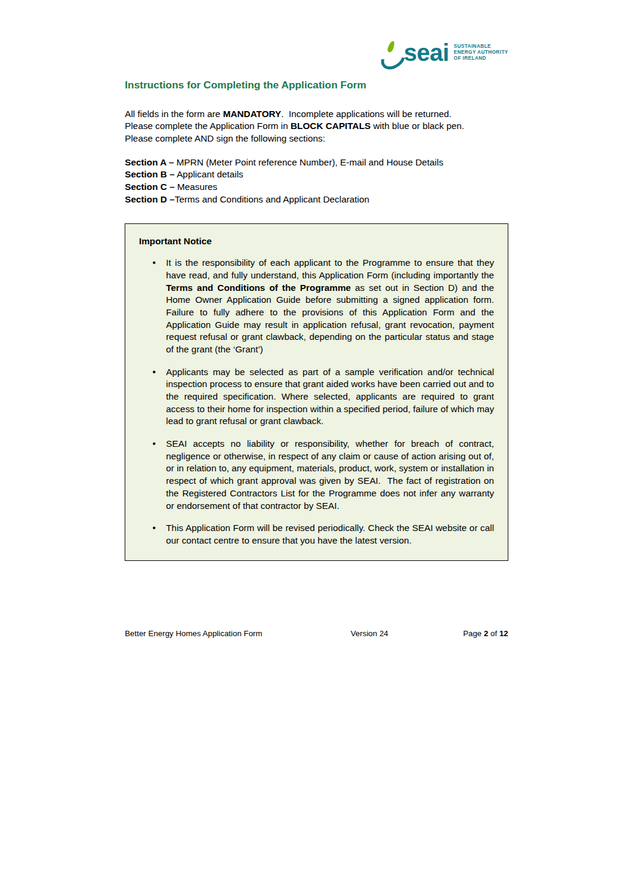seai
Sustainable
Energy Authority
of Ireland
Instructions for Completing the Application Form
All fields in the form are MANDATORY. Incomplete applications will be returned.
Please complete the Application Form in BLOCK CAPITALS with blue or black pen.
Please complete AND sign the following sections:
Section A – MPRN (Meter Point reference Number), E-mail and House Details
Section B – Applicant details
Section C – Measures
Section D –Terms and Conditions and Applicant Declaration
Important Notice
It is the responsibility of each applicant to the Programme to ensure that they have read, and fully understand, this Application Form (including importantly the Terms and Conditions of the Programme as set out in Section D) and the Home Owner Application Guide before submitting a signed application form. Failure to fully adhere to the provisions of this Application Form and the Application Guide may result in application refusal, grant revocation, payment request refusal or grant clawback, depending on the particular status and stage of the grant (the ‘Grant’)
Applicants may be selected as part of a sample verification and/or technical inspection process to ensure that grant aided works have been carried out and to the required specification. Where selected, applicants are required to grant access to their home for inspection within a specified period, failure of which may lead to grant refusal or grant clawback.
SEAI accepts no liability or responsibility, whether for breach of contract, negligence or otherwise, in respect of any claim or cause of action arising out of, or in relation to, any equipment, materials, product, work, system or installation in respect of which grant approval was given by SEAI. The fact of registration on the Registered Contractors List for the Programme does not infer any warranty or endorsement of that contractor by SEAI.
This Application Form will be revised periodically. Check the SEAI website or call our contact centre to ensure that you have the latest version.
Better Energy Homes Application Form
Version 24
Page 2 of 12